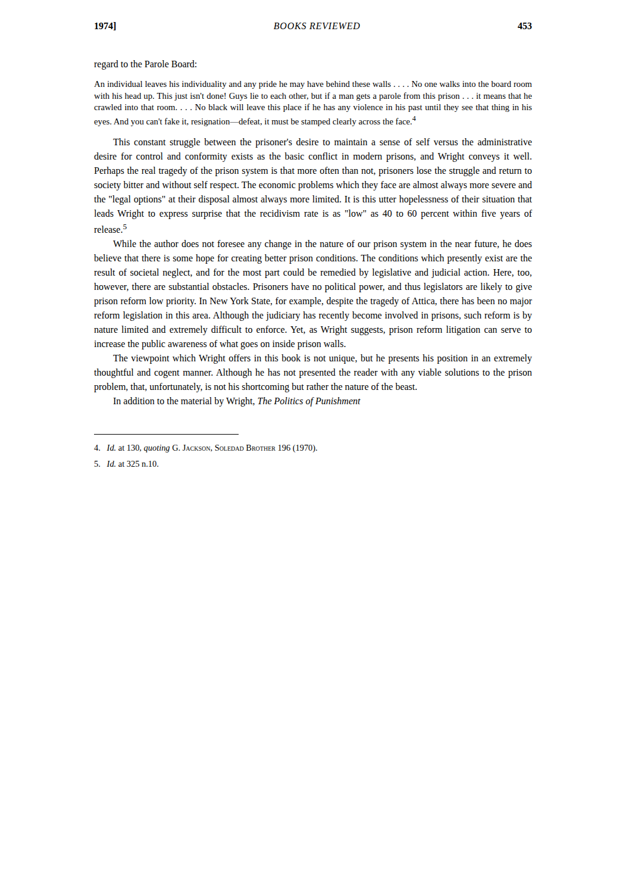1974] BOOKS REVIEWED 453
regard to the Parole Board:
An individual leaves his individuality and any pride he may have behind these walls . . . . No one walks into the board room with his head up. This just isn't done! Guys lie to each other, but if a man gets a parole from this prison . . . it means that he crawled into that room. . . . No black will leave this place if he has any violence in his past until they see that thing in his eyes. And you can't fake it, resignation—defeat, it must be stamped clearly across the face.4
This constant struggle between the prisoner's desire to maintain a sense of self versus the administrative desire for control and conformity exists as the basic conflict in modern prisons, and Wright conveys it well. Perhaps the real tragedy of the prison system is that more often than not, prisoners lose the struggle and return to society bitter and without self respect. The economic problems which they face are almost always more severe and the "legal options" at their disposal almost always more limited. It is this utter hopelessness of their situation that leads Wright to express surprise that the recidivism rate is as "low" as 40 to 60 percent within five years of release.5
While the author does not foresee any change in the nature of our prison system in the near future, he does believe that there is some hope for creating better prison conditions. The conditions which presently exist are the result of societal neglect, and for the most part could be remedied by legislative and judicial action. Here, too, however, there are substantial obstacles. Prisoners have no political power, and thus legislators are likely to give prison reform low priority. In New York State, for example, despite the tragedy of Attica, there has been no major reform legislation in this area. Although the judiciary has recently become involved in prisons, such reform is by nature limited and extremely difficult to enforce. Yet, as Wright suggests, prison reform litigation can serve to increase the public awareness of what goes on inside prison walls.
The viewpoint which Wright offers in this book is not unique, but he presents his position in an extremely thoughtful and cogent manner. Although he has not presented the reader with any viable solutions to the prison problem, that, unfortunately, is not his shortcoming but rather the nature of the beast.
In addition to the material by Wright, The Politics of Punishment
4. Id. at 130, quoting G. Jackson, Soledad Brother 196 (1970).
5. Id. at 325 n.10.